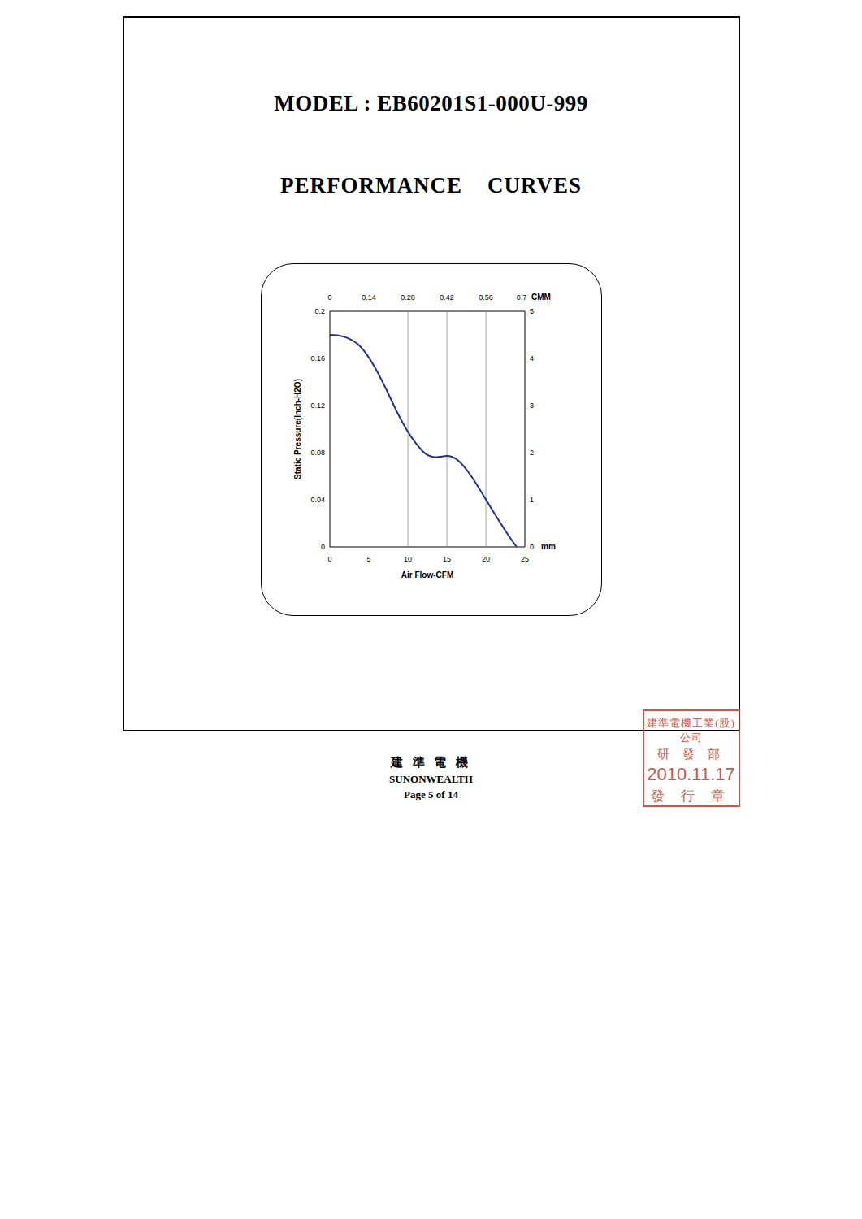MODEL : EB60201S1-000U-999
PERFORMANCE CURVES
0 0.14 0.28 0.42 0.56 0.7 CMM 0.2 0.16 0.12 0.08 0.04 0 5 4 3 2 1 0 mm 0 5 10 15 20 25 Air Flow-CFM Static Pressure(Inch-H2O)
建 準 電 機
SUNONWEALTH
Page 5 of 14
建準電機工業(股)公司
研 發 部
2010.11.17
發 行 章